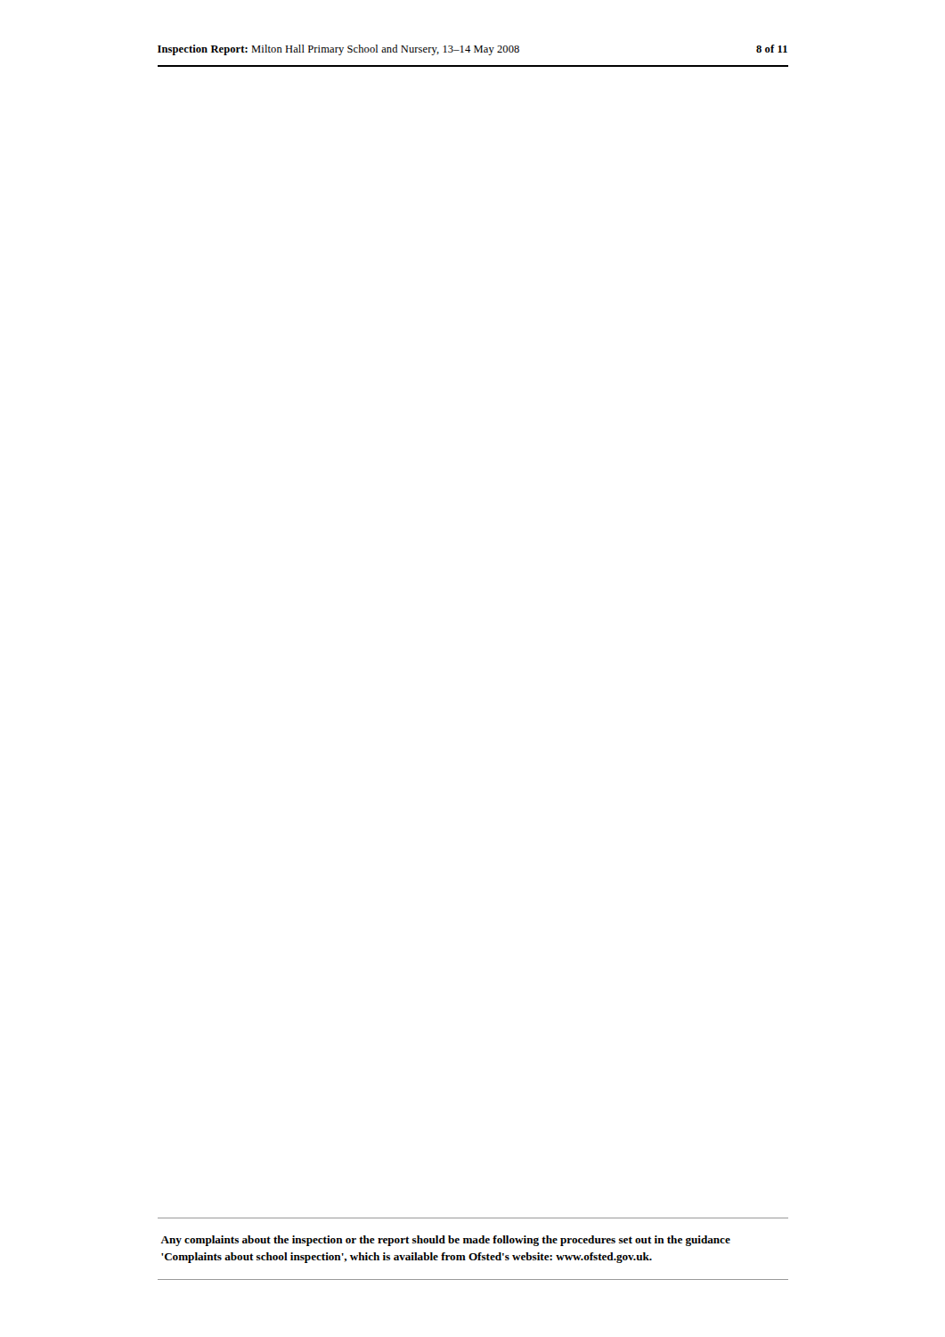Inspection Report: Milton Hall Primary School and Nursery, 13–14 May 2008
8 of 11
Any complaints about the inspection or the report should be made following the procedures set out in the guidance 'Complaints about school inspection', which is available from Ofsted's website: www.ofsted.gov.uk.